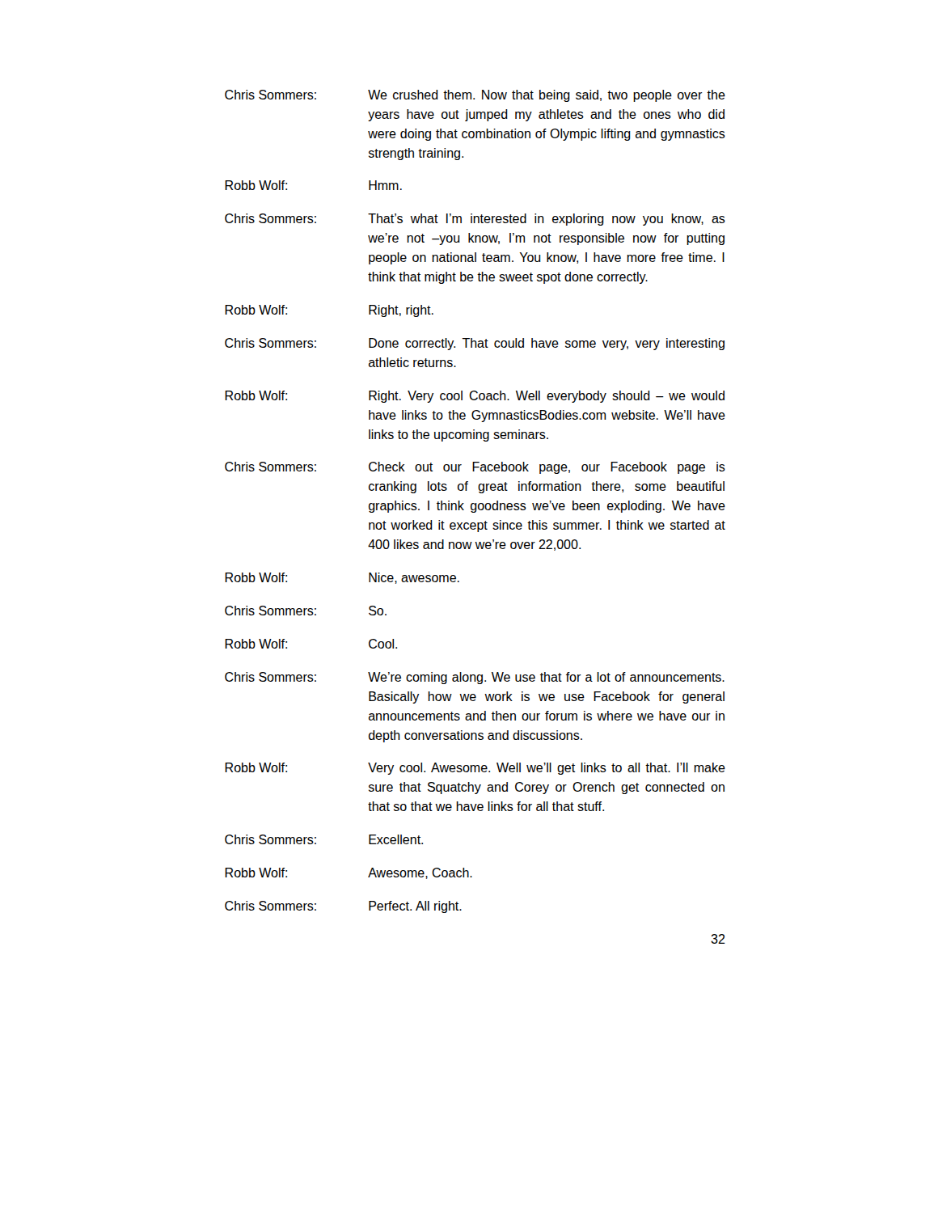| Chris Sommers: | We crushed them. Now that being said, two people over the years have out jumped my athletes and the ones who did were doing that combination of Olympic lifting and gymnastics strength training. |
| Robb Wolf: | Hmm. |
| Chris Sommers: | That’s what I’m interested in exploring now you know, as we’re not –you know, I’m not responsible now for putting people on national team. You know, I have more free time. I think that might be the sweet spot done correctly. |
| Robb Wolf: | Right, right. |
| Chris Sommers: | Done correctly. That could have some very, very interesting athletic returns. |
| Robb Wolf: | Right. Very cool Coach. Well everybody should – we would have links to the GymnasticsBodies.com website. We’ll have links to the upcoming seminars. |
| Chris Sommers: | Check out our Facebook page, our Facebook page is cranking lots of great information there, some beautiful graphics. I think goodness we’ve been exploding. We have not worked it except since this summer. I think we started at 400 likes and now we’re over 22,000. |
| Robb Wolf: | Nice, awesome. |
| Chris Sommers: | So. |
| Robb Wolf: | Cool. |
| Chris Sommers: | We’re coming along. We use that for a lot of announcements. Basically how we work is we use Facebook for general announcements and then our forum is where we have our in depth conversations and discussions. |
| Robb Wolf: | Very cool. Awesome. Well we’ll get links to all that. I’ll make sure that Squatchy and Corey or Orench get connected on that so that we have links for all that stuff. |
| Chris Sommers: | Excellent. |
| Robb Wolf: | Awesome, Coach. |
| Chris Sommers: | Perfect. All right. |
32